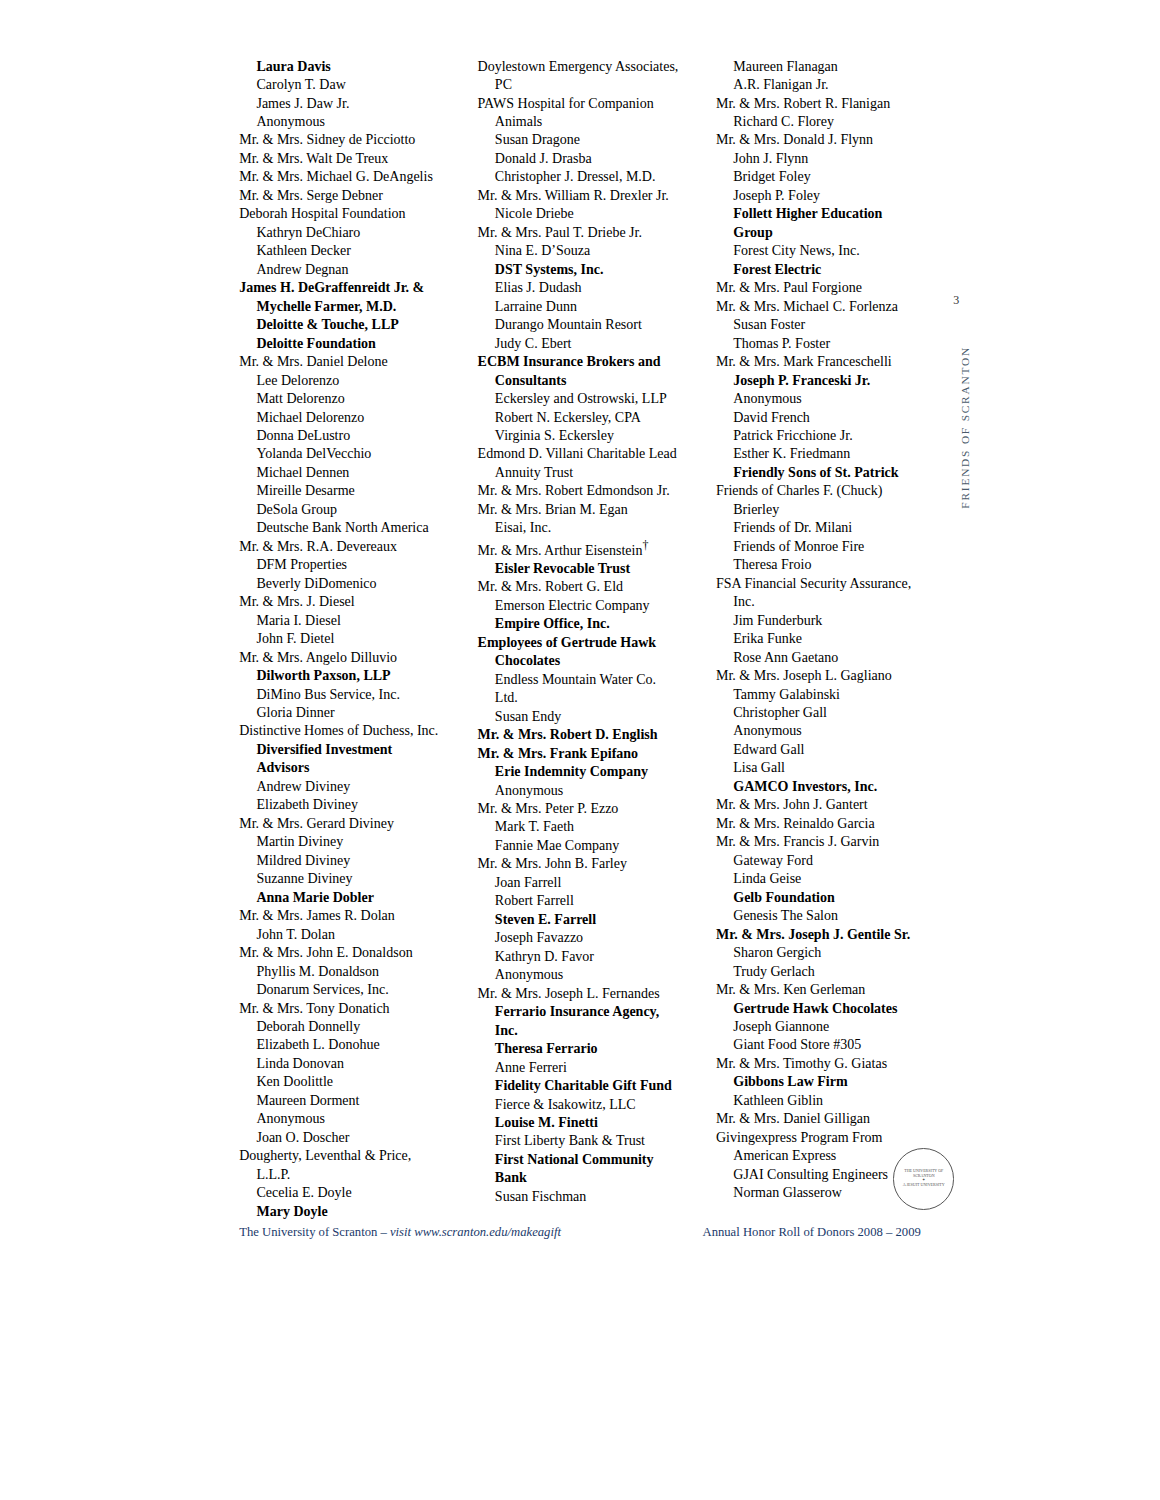3
FRIENDS OF SCRANTON
Laura Davis
Carolyn T. Daw
James J. Daw Jr.
Anonymous
Mr. & Mrs. Sidney de Picciotto
Mr. & Mrs. Walt De Treux
Mr. & Mrs. Michael G. DeAngelis
Mr. & Mrs. Serge Debner
Deborah Hospital Foundation
Kathryn DeChiaro
Kathleen Decker
Andrew Degnan
James H. DeGraffenreidt Jr. & Mychelle Farmer, M.D.
Deloitte & Touche, LLP
Deloitte Foundation
Mr. & Mrs. Daniel Delone
Lee Delorenzo
Matt Delorenzo
Michael Delorenzo
Donna DeLustro
Yolanda DelVecchio
Michael Dennen
Mireille Desarme
DeSola Group
Deutsche Bank North America
Mr. & Mrs. R.A. Devereaux
DFM Properties
Beverly DiDomenico
Mr. & Mrs. J. Diesel
Maria I. Diesel
John F. Dietel
Mr. & Mrs. Angelo Dilluvio
Dilworth Paxson, LLP
DiMino Bus Service, Inc.
Gloria Dinner
Distinctive Homes of Duchess, Inc.
Diversified Investment Advisors
Andrew Diviney
Elizabeth Diviney
Mr. & Mrs. Gerard Diviney
Martin Diviney
Mildred Diviney
Suzanne Diviney
Anna Marie Dobler
Mr. & Mrs. James R. Dolan
John T. Dolan
Mr. & Mrs. John E. Donaldson
Phyllis M. Donaldson
Donarum Services, Inc.
Mr. & Mrs. Tony Donatich
Deborah Donnelly
Elizabeth L. Donohue
Linda Donovan
Ken Doolittle
Maureen Dorment
Anonymous
Joan O. Doscher
Dougherty, Leventhal & Price, L.L.P.
Cecelia E. Doyle
Mary Doyle
Doylestown Emergency Associates, PC
PAWS Hospital for Companion Animals
Susan Dragone
Donald J. Drasba
Christopher J. Dressel, M.D.
Mr. & Mrs. William R. Drexler Jr.
Nicole Driebe
Mr. & Mrs. Paul T. Driebe Jr.
Nina E. D’Souza
DST Systems, Inc.
Elias J. Dudash
Larraine Dunn
Durango Mountain Resort
Judy C. Ebert
ECBM Insurance Brokers and Consultants
Eckersley and Ostrowski, LLP
Robert N. Eckersley, CPA
Virginia S. Eckersley
Edmond D. Villani Charitable Lead Annuity Trust
Mr. & Mrs. Robert Edmondson Jr.
Mr. & Mrs. Brian M. Egan
Eisai, Inc.
Mr. & Mrs. Arthur Eisenstein†
Eisler Revocable Trust
Mr. & Mrs. Robert G. Eld
Emerson Electric Company
Empire Office, Inc.
Employees of Gertrude Hawk Chocolates
Endless Mountain Water Co. Ltd.
Susan Endy
Mr. & Mrs. Robert D. English
Mr. & Mrs. Frank Epifano
Erie Indemnity Company
Anonymous
Mr. & Mrs. Peter P. Ezzo
Mark T. Faeth
Fannie Mae Company
Mr. & Mrs. John B. Farley
Joan Farrell
Robert Farrell
Steven E. Farrell
Joseph Favazzo
Kathryn D. Favor
Anonymous
Mr. & Mrs. Joseph L. Fernandes
Ferrario Insurance Agency, Inc.
Theresa Ferrario
Anne Ferreri
Fidelity Charitable Gift Fund
Fierce & Isakowitz, LLC
Louise M. Finetti
First Liberty Bank & Trust
First National Community Bank
Susan Fischman
Maureen Flanagan
A.R. Flanigan Jr.
Mr. & Mrs. Robert R. Flanigan
Richard C. Florey
Mr. & Mrs. Donald J. Flynn
John J. Flynn
Bridget Foley
Joseph P. Foley
Follett Higher Education Group
Forest City News, Inc.
Forest Electric
Mr. & Mrs. Paul Forgione
Mr. & Mrs. Michael C. Forlenza
Susan Foster
Thomas P. Foster
Mr. & Mrs. Mark Franceschelli
Joseph P. Franceski Jr.
Anonymous
David French
Patrick Fricchione Jr.
Esther K. Friedmann
Friendly Sons of St. Patrick
Friends of Charles F. (Chuck) Brierley
Friends of Dr. Milani
Friends of Monroe Fire
Theresa Froio
FSA Financial Security Assurance, Inc.
Jim Funderburk
Erika Funke
Rose Ann Gaetano
Mr. & Mrs. Joseph L. Gagliano
Tammy Galabinski
Christopher Gall
Anonymous
Edward Gall
Lisa Gall
GAMCO Investors, Inc.
Mr. & Mrs. John J. Gantert
Mr. & Mrs. Reinaldo Garcia
Mr. & Mrs. Francis J. Garvin
Gateway Ford
Linda Geise
Gelb Foundation
Genesis The Salon
Mr. & Mrs. Joseph J. Gentile Sr.
Sharon Gergich
Trudy Gerlach
Mr. & Mrs. Ken Gerleman
Gertrude Hawk Chocolates
Joseph Giannone
Giant Food Store #305
Mr. & Mrs. Timothy G. Giatas
Gibbons Law Firm
Kathleen Giblin
Mr. & Mrs. Daniel Gilligan
Givingexpress Program From American Express
GJAI Consulting Engineers
Norman Glasserow
THE UNIVERSITY OF SCRANTON
✦
A JESUIT UNIVERSITY
The University of Scranton – visit www.scranton.edu/makeagift
Annual Honor Roll of Donors 2008 – 2009